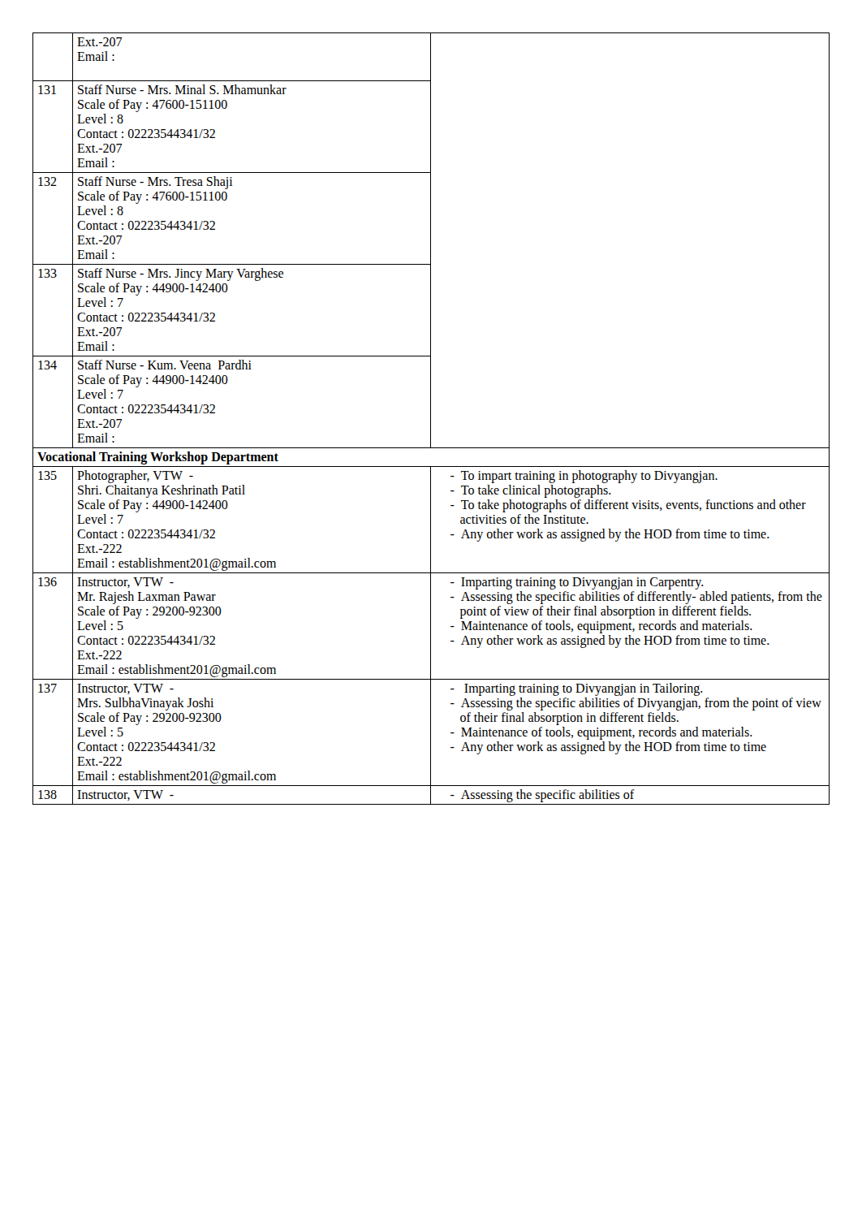| | Ext.-207 Email : | |
| 131 | Staff Nurse - Mrs. Minal S. Mhamunkar Scale of Pay : 47600-151100 Level : 8 Contact : 02223544341/32 Ext.-207 Email : |
| 132 | Staff Nurse - Mrs. Tresa Shaji Scale of Pay : 47600-151100 Level : 8 Contact : 02223544341/32 Ext.-207 Email : |
| 133 | Staff Nurse - Mrs. Jincy Mary Varghese Scale of Pay : 44900-142400 Level : 7 Contact : 02223544341/32 Ext.-207 Email : |
| 134 | Staff Nurse - Kum. Veena Pardhi Scale of Pay : 44900-142400 Level : 7 Contact : 02223544341/32 Ext.-207 Email : |
| Vocational Training Workshop Department |
| 135 | Photographer, VTW - Shri. Chaitanya Keshrinath Patil Scale of Pay : 44900-142400 Level : 7 Contact : 02223544341/32 Ext.-222 Email : establishment201@gmail.com | To impart training in photography to Divyangjan. To take clinical photographs. To take photographs of different visits, events, functions and other activities of the Institute. Any other work as assigned by the HOD from time to time. |
| 136 | Instructor, VTW - Mr. Rajesh Laxman Pawar Scale of Pay : 29200-92300 Level : 5 Contact : 02223544341/32 Ext.-222 Email : establishment201@gmail.com | Imparting training to Divyangjan in Carpentry. Assessing the specific abilities of differently- abled patients, from the point of view of their final absorption in different fields. Maintenance of tools, equipment, records and materials. Any other work as assigned by the HOD from time to time. |
| 137 | Instructor, VTW - Mrs. SulbhaVinayak Joshi Scale of Pay : 29200-92300 Level : 5 Contact : 02223544341/32 Ext.-222 Email : establishment201@gmail.com | Imparting training to Divyangjan in Tailoring. Assessing the specific abilities of Divyangjan, from the point of view of their final absorption in different fields. Maintenance of tools, equipment, records and materials. Any other work as assigned by the HOD from time to time |
| 138 | Instructor, VTW - | Assessing the specific abilities of |